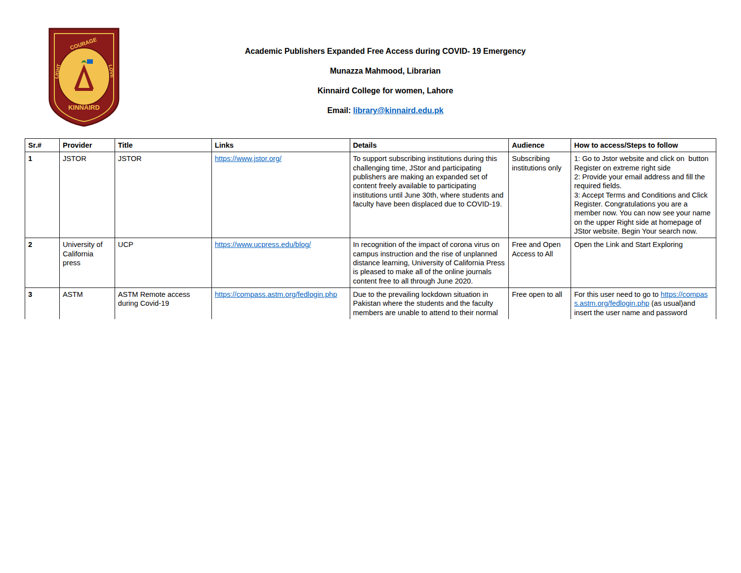COURAGE LIGHT LOVE KINNAIRD
Academic Publishers Expanded Free Access during COVID- 19 Emergency
Munazza Mahmood, Librarian
Kinnaird College for women, Lahore
Email: library@kinnaird.edu.pk
| Sr.# | Provider | Title | Links | Details | Audience | How to access/Steps to follow |
| --- | --- | --- | --- | --- | --- | --- |
| 1 | JSTOR | JSTOR | https://www.jstor.org/ | To support subscribing institutions during this challenging time, JStor and participating publishers are making an expanded set of content freely available to participating institutions until June 30th, where students and faculty have been displaced due to COVID-19. | Subscribing institutions only | 1: Go to Jstor website and click on button Register on extreme right side 2: Provide your email address and fill the required fields. 3: Accept Terms and Conditions and Click Register. Congratulations you are a member now. You can now see your name on the upper Right side at homepage of JStor website. Begin Your search now. |
| 2 | University of California press | UCP | https://www.ucpress.edu/blog/ | In recognition of the impact of corona virus on campus instruction and the rise of unplanned distance learning, University of California Press is pleased to make all of the online journals content free to all through June 2020. | Free and Open Access to All | Open the Link and Start Exploring |
| 3 | ASTM | ASTM Remote access during Covid-19 | https://compass.astm.org/fedlogin.php | Due to the prevailing lockdown situation in Pakistan where the students and the faculty members are unable to attend to their normal | Free open to all | For this user need to go to https://compass.astm.org/fedlogin.php (as usual)and insert the user name and password |